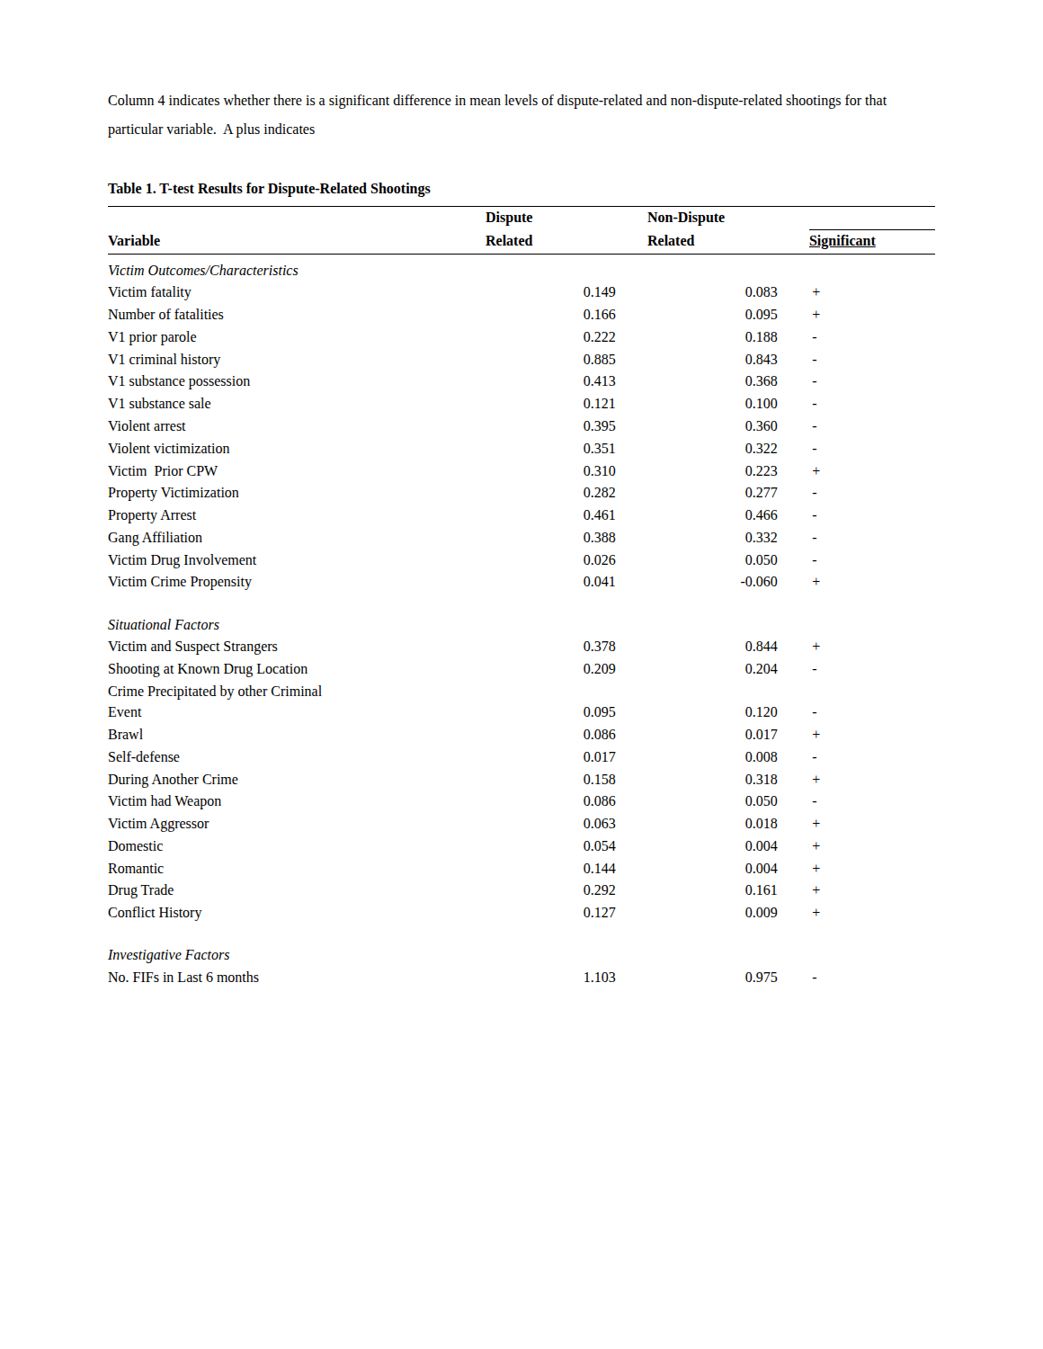Column 4 indicates whether there is a significant difference in mean levels of dispute-related and non-dispute-related shootings for that particular variable. A plus indicates
Table 1. T-test Results for Dispute-Related Shootings
| | Dispute | Non-Dispute | |
| --- | --- | --- | --- |
| Variable | Related | Related | Significant |
| Victim Outcomes/Characteristics |
| Victim fatality | 0.149 | 0.083 | + |
| Number of fatalities | 0.166 | 0.095 | + |
| V1 prior parole | 0.222 | 0.188 | - |
| V1 criminal history | 0.885 | 0.843 | - |
| V1 substance possession | 0.413 | 0.368 | - |
| V1 substance sale | 0.121 | 0.100 | - |
| Violent arrest | 0.395 | 0.360 | - |
| Violent victimization | 0.351 | 0.322 | - |
| Victim Prior CPW | 0.310 | 0.223 | + |
| Property Victimization | 0.282 | 0.277 | - |
| Property Arrest | 0.461 | 0.466 | - |
| Gang Affiliation | 0.388 | 0.332 | - |
| Victim Drug Involvement | 0.026 | 0.050 | - |
| Victim Crime Propensity | 0.041 | -0.060 | + |
| Situational Factors |
| Victim and Suspect Strangers | 0.378 | 0.844 | + |
| Shooting at Known Drug Location | 0.209 | 0.204 | - |
| Crime Precipitated by other Criminal Event | 0.095 | 0.120 | - |
| Brawl | 0.086 | 0.017 | + |
| Self-defense | 0.017 | 0.008 | - |
| During Another Crime | 0.158 | 0.318 | + |
| Victim had Weapon | 0.086 | 0.050 | - |
| Victim Aggressor | 0.063 | 0.018 | + |
| Domestic | 0.054 | 0.004 | + |
| Romantic | 0.144 | 0.004 | + |
| Drug Trade | 0.292 | 0.161 | + |
| Conflict History | 0.127 | 0.009 | + |
| Investigative Factors |
| No. FIFs in Last 6 months | 1.103 | 0.975 | - |